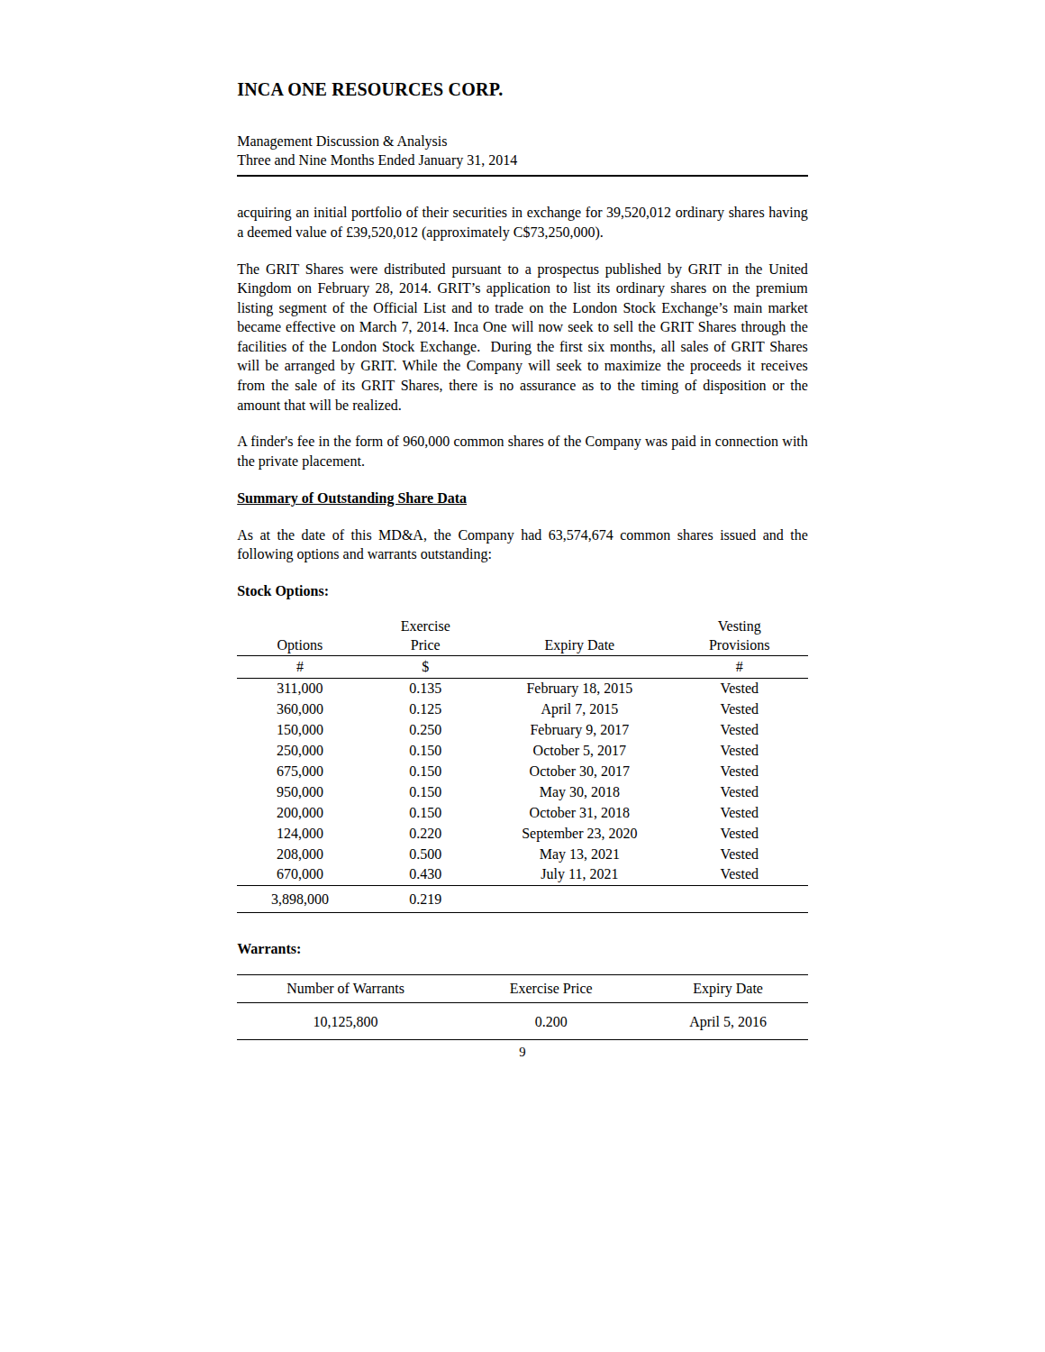INCA ONE RESOURCES CORP.
Management Discussion & Analysis
Three and Nine Months Ended January 31, 2014
acquiring an initial portfolio of their securities in exchange for 39,520,012 ordinary shares having a deemed value of £39,520,012 (approximately C$73,250,000).
The GRIT Shares were distributed pursuant to a prospectus published by GRIT in the United Kingdom on February 28, 2014. GRIT’s application to list its ordinary shares on the premium listing segment of the Official List and to trade on the London Stock Exchange’s main market became effective on March 7, 2014. Inca One will now seek to sell the GRIT Shares through the facilities of the London Stock Exchange. During the first six months, all sales of GRIT Shares will be arranged by GRIT. While the Company will seek to maximize the proceeds it receives from the sale of its GRIT Shares, there is no assurance as to the timing of disposition or the amount that will be realized.
A finder's fee in the form of 960,000 common shares of the Company was paid in connection with the private placement.
Summary of Outstanding Share Data
As at the date of this MD&A, the Company had 63,574,674 common shares issued and the following options and warrants outstanding:
Stock Options:
| | Exercise | | Vesting |
| --- | --- | --- | --- |
| Options | Price | Expiry Date | Provisions |
| # | $ | | # |
| 311,000 | 0.135 | February 18, 2015 | Vested |
| 360,000 | 0.125 | April 7, 2015 | Vested |
| 150,000 | 0.250 | February 9, 2017 | Vested |
| 250,000 | 0.150 | October 5, 2017 | Vested |
| 675,000 | 0.150 | October 30, 2017 | Vested |
| 950,000 | 0.150 | May 30, 2018 | Vested |
| 200,000 | 0.150 | October 31, 2018 | Vested |
| 124,000 | 0.220 | September 23, 2020 | Vested |
| 208,000 | 0.500 | May 13, 2021 | Vested |
| 670,000 | 0.430 | July 11, 2021 | Vested |
| 3,898,000 | 0.219 | | |
Warrants:
| Number of Warrants | Exercise Price | Expiry Date |
| --- | --- | --- |
| 10,125,800 | 0.200 | April 5, 2016 |
9